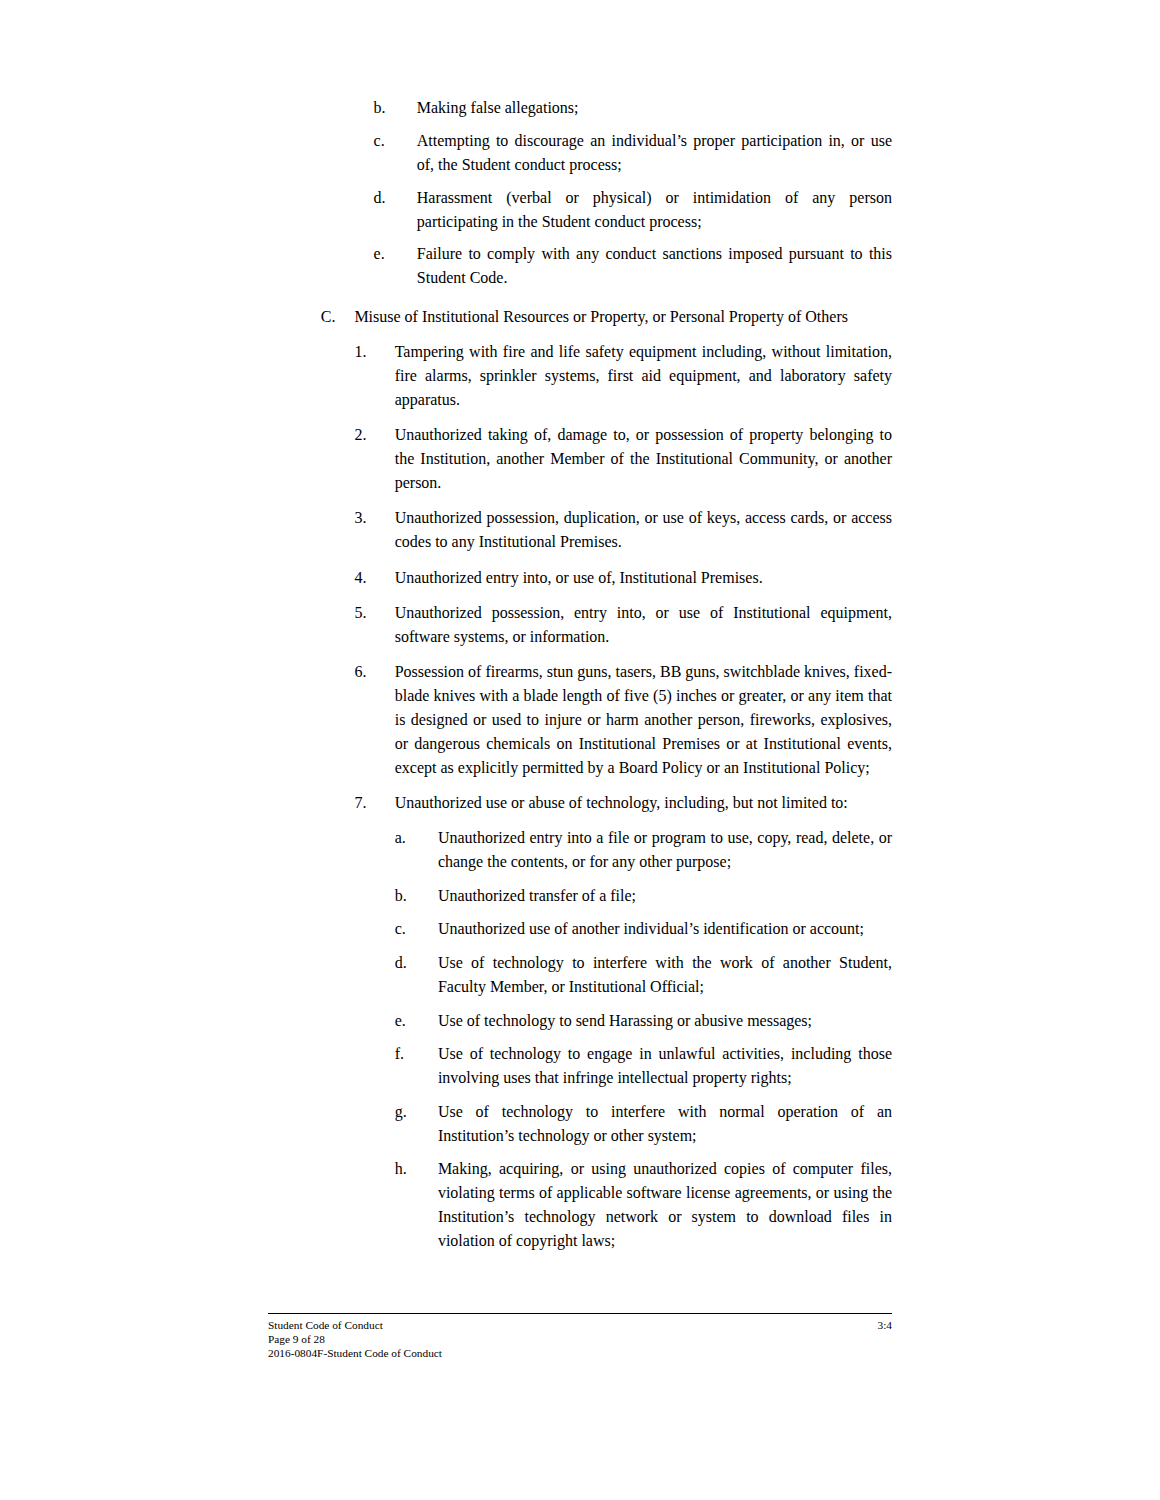b. Making false allegations;
c. Attempting to discourage an individual’s proper participation in, or use of, the Student conduct process;
d. Harassment (verbal or physical) or intimidation of any person participating in the Student conduct process;
e. Failure to comply with any conduct sanctions imposed pursuant to this Student Code.
C. Misuse of Institutional Resources or Property, or Personal Property of Others
1. Tampering with fire and life safety equipment including, without limitation, fire alarms, sprinkler systems, first aid equipment, and laboratory safety apparatus.
2. Unauthorized taking of, damage to, or possession of property belonging to the Institution, another Member of the Institutional Community, or another person.
3. Unauthorized possession, duplication, or use of keys, access cards, or access codes to any Institutional Premises.
4. Unauthorized entry into, or use of, Institutional Premises.
5. Unauthorized possession, entry into, or use of Institutional equipment, software systems, or information.
6. Possession of firearms, stun guns, tasers, BB guns, switchblade knives, fixed-blade knives with a blade length of five (5) inches or greater, or any item that is designed or used to injure or harm another person, fireworks, explosives, or dangerous chemicals on Institutional Premises or at Institutional events, except as explicitly permitted by a Board Policy or an Institutional Policy;
7. Unauthorized use or abuse of technology, including, but not limited to:
a. Unauthorized entry into a file or program to use, copy, read, delete, or change the contents, or for any other purpose;
b. Unauthorized transfer of a file;
c. Unauthorized use of another individual’s identification or account;
d. Use of technology to interfere with the work of another Student, Faculty Member, or Institutional Official;
e. Use of technology to send Harassing or abusive messages;
f. Use of technology to engage in unlawful activities, including those involving uses that infringe intellectual property rights;
g. Use of technology to interfere with normal operation of an Institution’s technology or other system;
h. Making, acquiring, or using unauthorized copies of computer files, violating terms of applicable software license agreements, or using the Institution’s technology network or system to download files in violation of copyright laws;
Student Code of Conduct
Page 9 of 28
2016-0804F-Student Code of Conduct
3:4